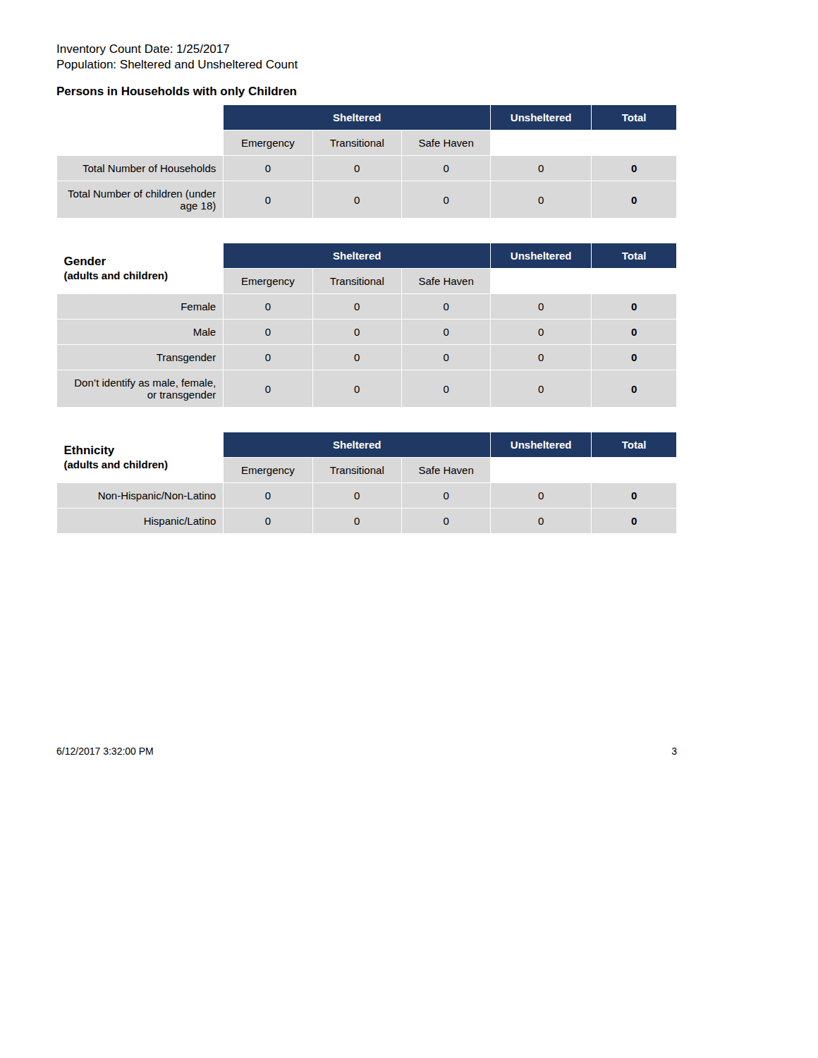Inventory Count Date: 1/25/2017
Population: Sheltered and Unsheltered Count
Persons in Households with only Children
| | Sheltered | Unsheltered | Total |
| | Emergency | Transitional | Safe Haven | | |
| Total Number of Households | 0 | 0 | 0 | 0 | 0 |
| Total Number of children (under age 18) | 0 | 0 | 0 | 0 | 0 |
| Gender (adults and children) | Sheltered | Unsheltered | Total |
| Emergency | Transitional | Safe Haven | | |
| Female | 0 | 0 | 0 | 0 | 0 |
| Male | 0 | 0 | 0 | 0 | 0 |
| Transgender | 0 | 0 | 0 | 0 | 0 |
| Don’t identify as male, female, or transgender | 0 | 0 | 0 | 0 | 0 |
| Ethnicity (adults and children) | Sheltered | Unsheltered | Total |
| Emergency | Transitional | Safe Haven | | |
| Non-Hispanic/Non-Latino | 0 | 0 | 0 | 0 | 0 |
| Hispanic/Latino | 0 | 0 | 0 | 0 | 0 |
6/12/2017 3:32:00 PM 3